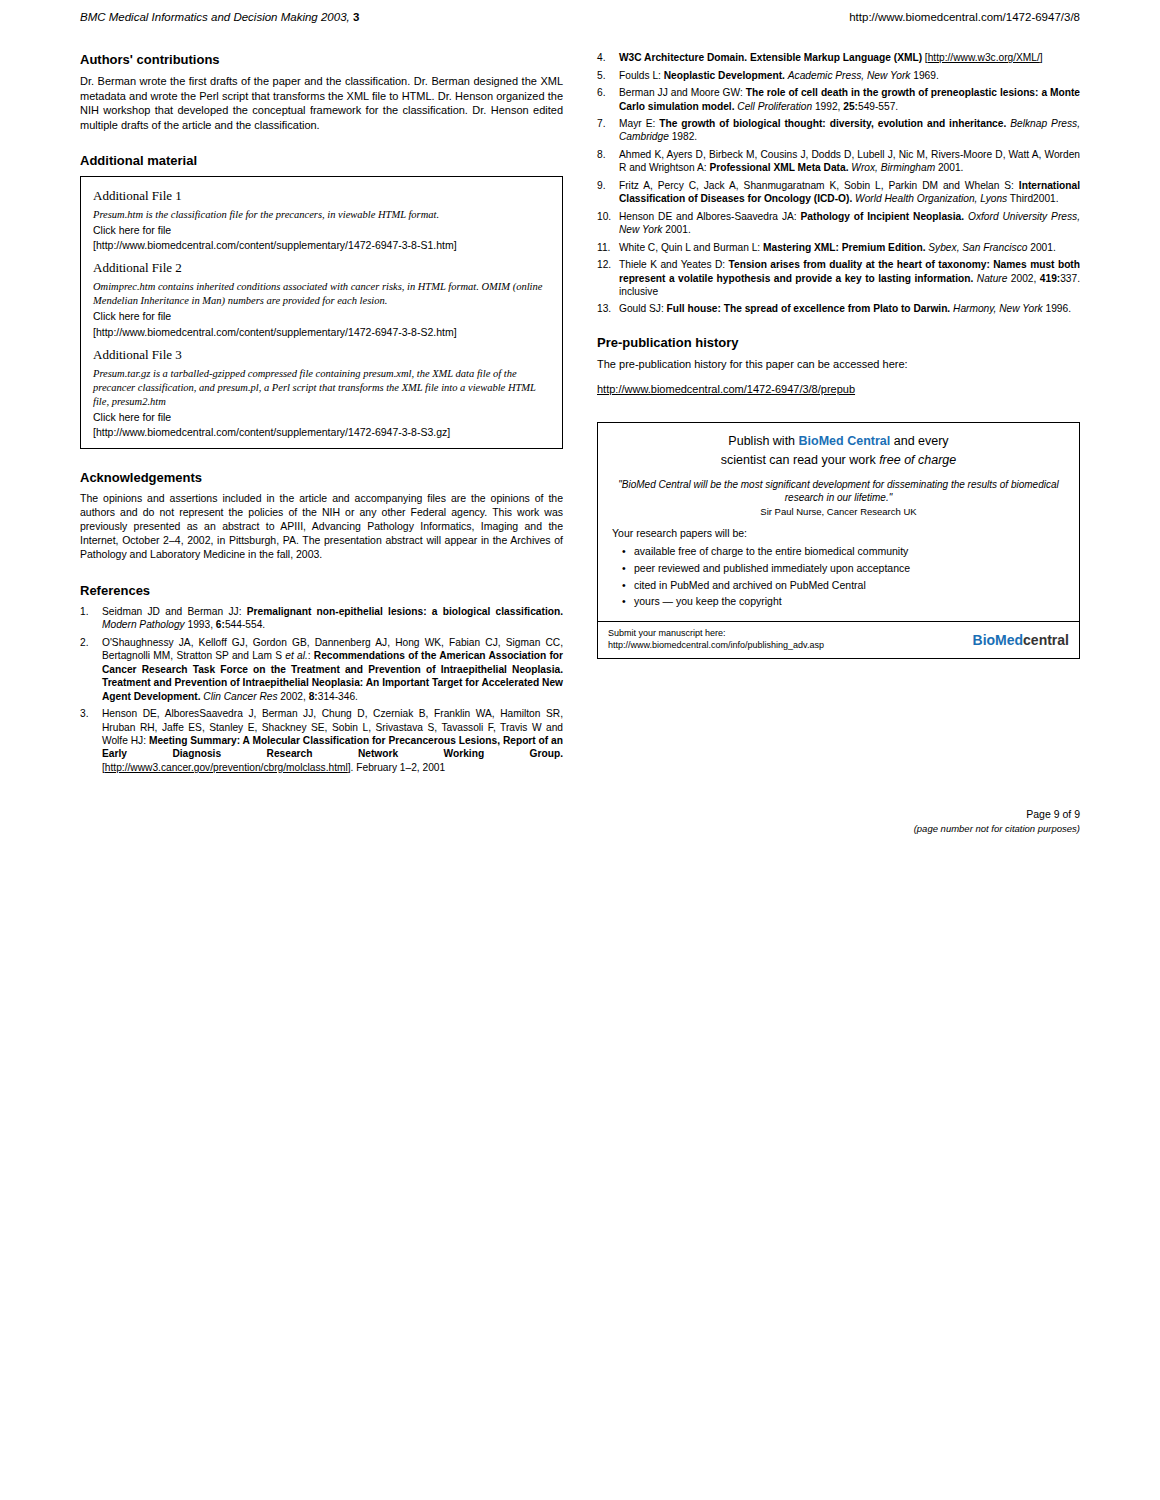BMC Medical Informatics and Decision Making 2003, 3
http://www.biomedcentral.com/1472-6947/3/8
Authors' contributions
Dr. Berman wrote the first drafts of the paper and the classification. Dr. Berman designed the XML metadata and wrote the Perl script that transforms the XML file to HTML. Dr. Henson organized the NIH workshop that developed the conceptual framework for the classification. Dr. Henson edited multiple drafts of the article and the classification.
Additional material
Additional File 1
Presum.htm is the classification file for the precancers, in viewable HTML format.
Click here for file
[http://www.biomedcentral.com/content/supplementary/1472-6947-3-8-S1.htm]
Additional File 2
Omimprec.htm contains inherited conditions associated with cancer risks, in HTML format. OMIM (online Mendelian Inheritance in Man) numbers are provided for each lesion.
Click here for file
[http://www.biomedcentral.com/content/supplementary/1472-6947-3-8-S2.htm]
Additional File 3
Presum.tar.gz is a tarballed-gzipped compressed file containing presum.xml, the XML data file of the precancer classification, and presum.pl, a Perl script that transforms the XML file into a viewable HTML file, presum2.htm
Click here for file
[http://www.biomedcentral.com/content/supplementary/1472-6947-3-8-S3.gz]
Acknowledgements
The opinions and assertions included in the article and accompanying files are the opinions of the authors and do not represent the policies of the NIH or any other Federal agency. This work was previously presented as an abstract to APIII, Advancing Pathology Informatics, Imaging and the Internet, October 2–4, 2002, in Pittsburgh, PA. The presentation abstract will appear in the Archives of Pathology and Laboratory Medicine in the fall, 2003.
References
Seidman JD and Berman JJ: Premalignant non-epithelial lesions: a biological classification. Modern Pathology 1993, 6: 544-554.
O'Shaughnessy JA, Kelloff GJ, Gordon GB, Dannenberg AJ, Hong WK, Fabian CJ, Sigman CC, Bertagnolli MM, Stratton SP and Lam S et al.: Recommendations of the American Association for Cancer Research Task Force on the Treatment and Prevention of Intraepithelial Neoplasia. Treatment and Prevention of Intraepithelial Neoplasia: An Important Target for Accelerated New Agent Development. Clin Cancer Res 2002, 8: 314-346.
Henson DE, AlboresSaavedra J, Berman JJ, Chung D, Czerniak B, Franklin WA, Hamilton SR, Hruban RH, Jaffe ES, Stanley E, Shackney SE, Sobin L, Srivastava S, Tavassoli F, Travis W and Wolfe HJ: Meeting Summary: A Molecular Classification for Precancerous Lesions, Report of an Early Diagnosis Research Network Working Group. [http://www3.cancer.gov/prevention/cbrg/molclass.html]. February 1–2, 2001
W3C Architecture Domain. Extensible Markup Language (XML) [http://www.w3c.org/XML/]
Foulds L: Neoplastic Development. Academic Press, New York 1969.
Berman JJ and Moore GW: The role of cell death in the growth of preneoplastic lesions: a Monte Carlo simulation model. Cell Proliferation 1992, 25: 549-557.
Mayr E: The growth of biological thought: diversity, evolution and inheritance. Belknap Press, Cambridge 1982.
Ahmed K, Ayers D, Birbeck M, Cousins J, Dodds D, Lubell J, Nic M, Rivers-Moore D, Watt A, Worden R and Wrightson A: Professional XML Meta Data. Wrox, Birmingham 2001.
Fritz A, Percy C, Jack A, Shanmugaratnam K, Sobin L, Parkin DM and Whelan S: International Classification of Diseases for Oncology (ICD-O). World Health Organization, Lyons Third2001.
Henson DE and Albores-Saavedra JA: Pathology of Incipient Neoplasia. Oxford University Press, New York 2001.
White C, Quin L and Burman L: Mastering XML: Premium Edition. Sybex, San Francisco 2001.
Thiele K and Yeates D: Tension arises from duality at the heart of taxonomy: Names must both represent a volatile hypothesis and provide a key to lasting information. Nature 2002, 419: 337. inclusive
Gould SJ: Full house: The spread of excellence from Plato to Darwin. Harmony, New York 1996.
Pre-publication history
The pre-publication history for this paper can be accessed here:
http://www.biomedcentral.com/1472-6947/3/8/prepub
Publish with BioMed Central and every scientist can read your work free of charge
"BioMed Central will be the most significant development for disseminating the results of biomedical research in our lifetime."
Sir Paul Nurse, Cancer Research UK
Your research papers will be:
available free of charge to the entire biomedical community
peer reviewed and published immediately upon acceptance
cited in PubMed and archived on PubMed Central
yours — you keep the copyright
Submit your manuscript here:
http://www.biomedcentral.com/info/publishing_adv.asp
BioMedcentral
Page 9 of 9
(page number not for citation purposes)